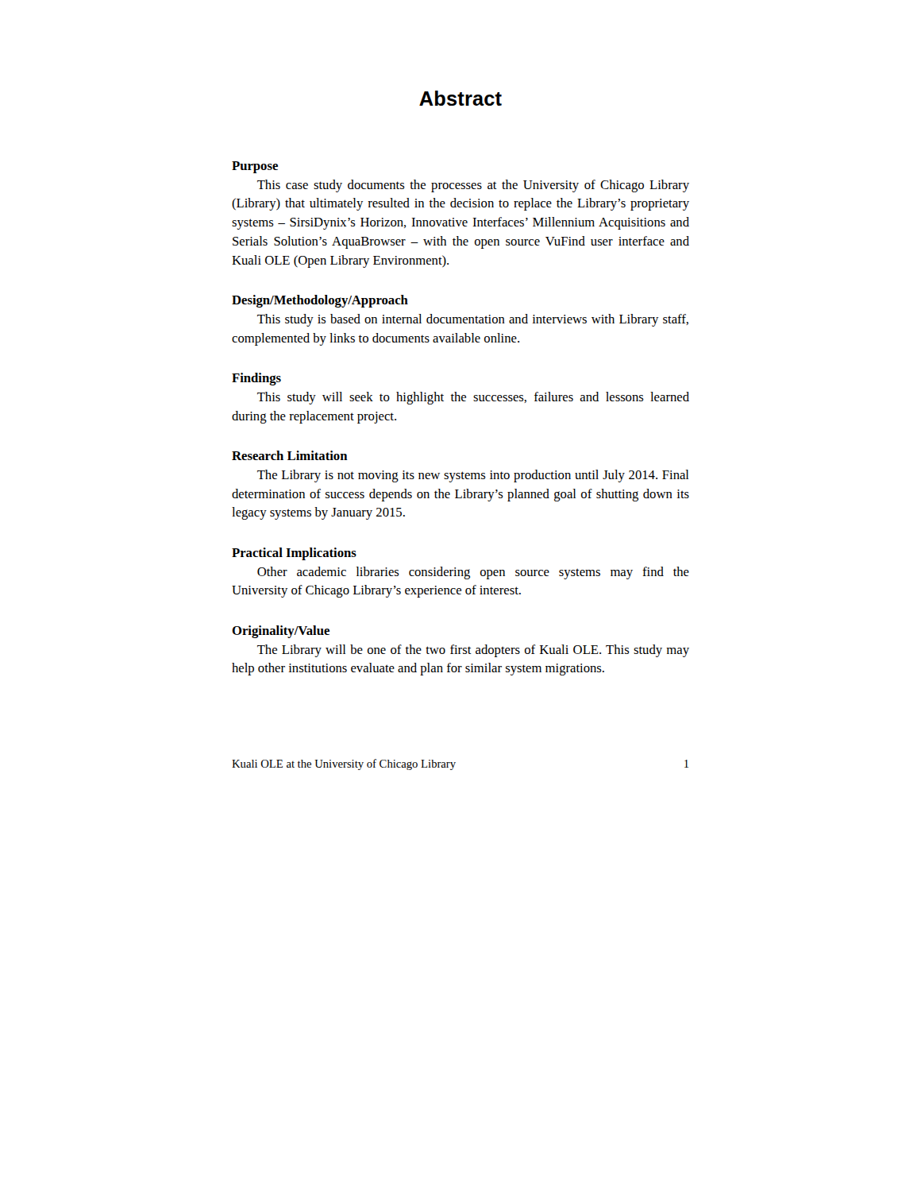Abstract
Purpose
This case study documents the processes at the University of Chicago Library (Library) that ultimately resulted in the decision to replace the Library’s proprietary systems – SirsiDynix’s Horizon, Innovative Interfaces’ Millennium Acquisitions and Serials Solution’s AquaBrowser – with the open source VuFind user interface and Kuali OLE (Open Library Environment).
Design/Methodology/Approach
This study is based on internal documentation and interviews with Library staff, complemented by links to documents available online.
Findings
This study will seek to highlight the successes, failures and lessons learned during the replacement project.
Research Limitation
The Library is not moving its new systems into production until July 2014. Final determination of success depends on the Library’s planned goal of shutting down its legacy systems by January 2015.
Practical Implications
Other academic libraries considering open source systems may find the University of Chicago Library’s experience of interest.
Originality/Value
The Library will be one of the two first adopters of Kuali OLE. This study may help other institutions evaluate and plan for similar system migrations.
Kuali OLE at the University of Chicago Library 1